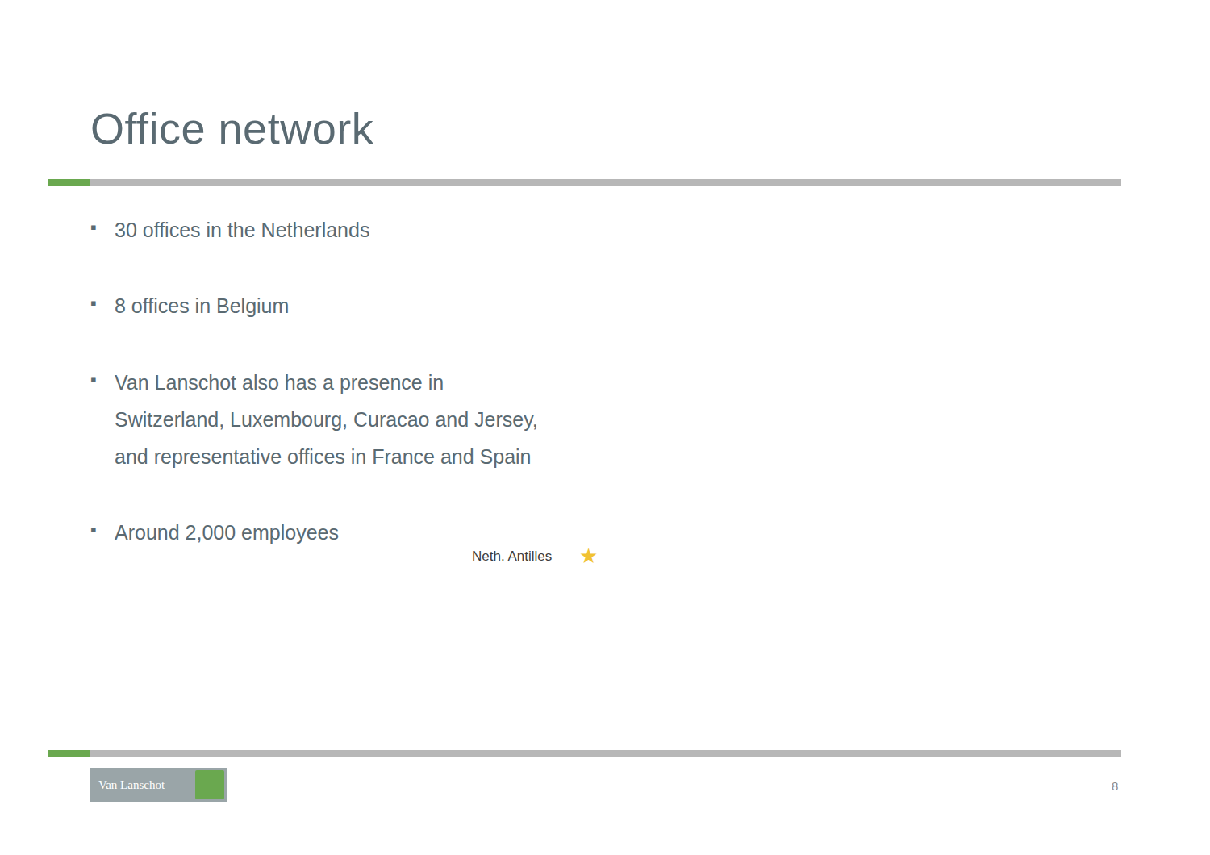Office network
30 offices in the Netherlands
8 offices in Belgium
Van Lanschot also has a presence in Switzerland, Luxembourg, Curacao and Jersey, and representative offices in France and Spain
Around 2,000 employees
Neth. Antilles
★
Van Lanschot
8